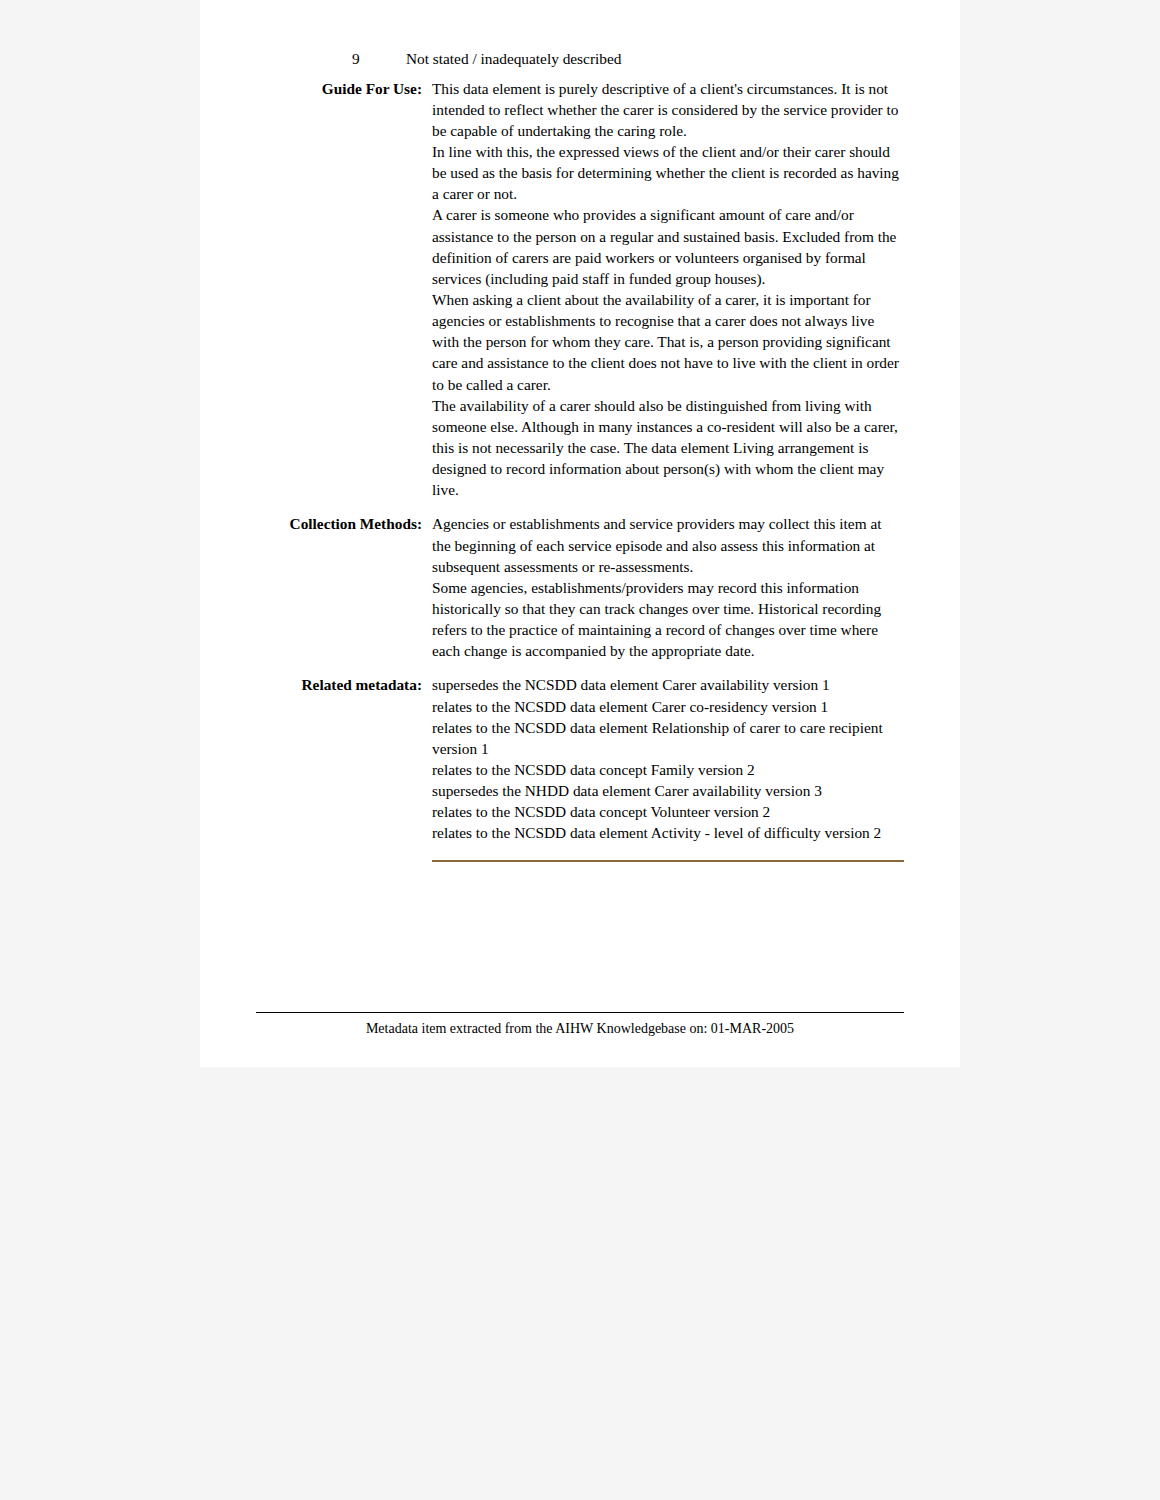9
Not stated / inadequately described
Guide For Use:
This data element is purely descriptive of a client's circumstances. It is not intended to reflect whether the carer is considered by the service provider to be capable of undertaking the caring role.
In line with this, the expressed views of the client and/or their carer should be used as the basis for determining whether the client is recorded as having a carer or not.
A carer is someone who provides a significant amount of care and/or assistance to the person on a regular and sustained basis. Excluded from the definition of carers are paid workers or volunteers organised by formal services (including paid staff in funded group houses).
When asking a client about the availability of a carer, it is important for agencies or establishments to recognise that a carer does not always live with the person for whom they care. That is, a person providing significant care and assistance to the client does not have to live with the client in order to be called a carer.
The availability of a carer should also be distinguished from living with someone else. Although in many instances a co-resident will also be a carer, this is not necessarily the case. The data element Living arrangement is designed to record information about person(s) with whom the client may live.
Collection Methods:
Agencies or establishments and service providers may collect this item at the beginning of each service episode and also assess this information at subsequent assessments or re-assessments.
Some agencies, establishments/providers may record this information historically so that they can track changes over time. Historical recording refers to the practice of maintaining a record of changes over time where each change is accompanied by the appropriate date.
Related metadata:
supersedes the NCSDD data element Carer availability version 1
relates to the NCSDD data element Carer co-residency version 1
relates to the NCSDD data element Relationship of carer to care recipient version 1
relates to the NCSDD data concept Family version 2
supersedes the NHDD data element Carer availability version 3
relates to the NCSDD data concept Volunteer version 2
relates to the NCSDD data element Activity - level of difficulty version 2
Metadata item extracted from the AIHW Knowledgebase on: 01-MAR-2005